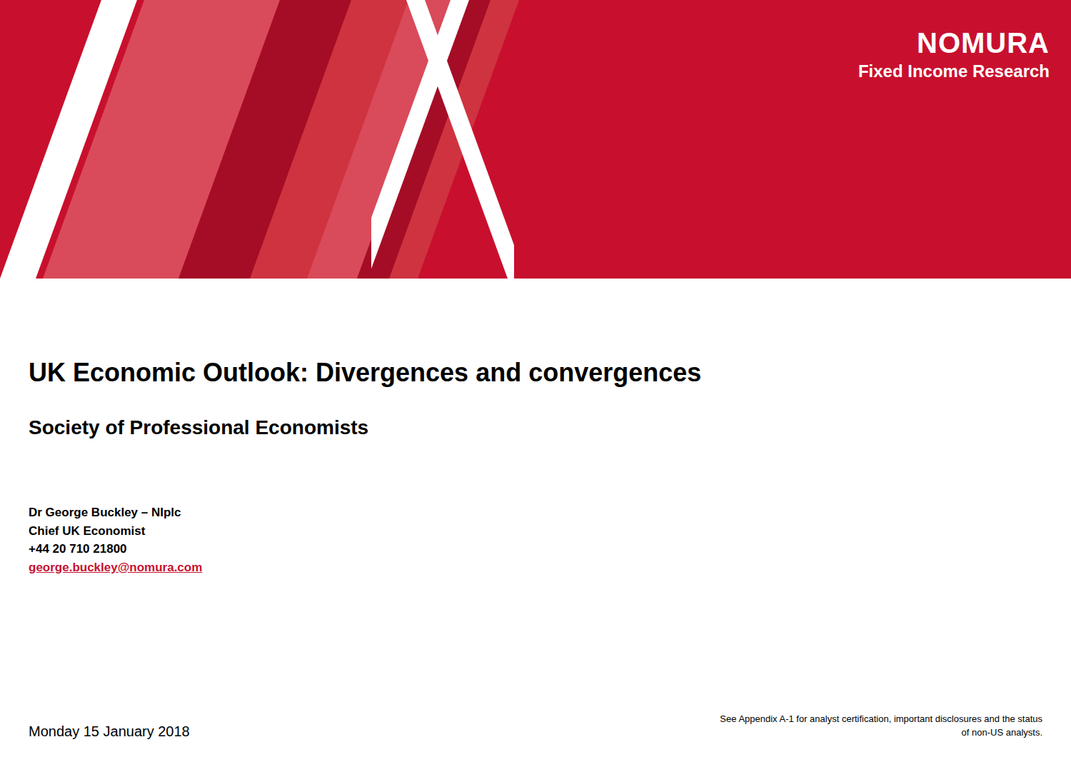NOMURA
Fixed Income Research
UK Economic Outlook: Divergences and convergences
Society of Professional Economists
Dr George Buckley – NIplc
Chief UK Economist
+44 20 710 21800
george.buckley@nomura.com
Monday 15 January 2018
See Appendix A-1 for analyst certification, important disclosures and the status of non-US analysts.